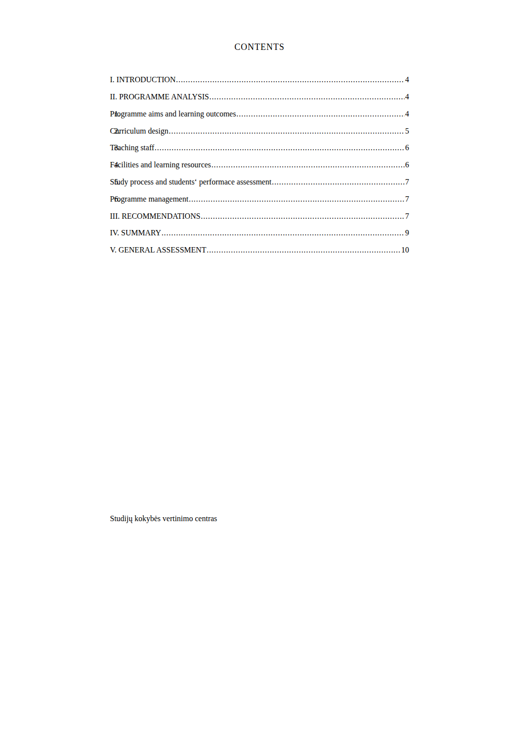CONTENTS
I. INTRODUCTION .................................................................................................................. 4
II. PROGRAMME ANALYSIS ................................................................................................. 4
1.
Programme aims and learning outcomes ........................................................................... 4
2.
Curriculum design ........................................................................................................... 5
3.
Teaching staff ................................................................................................................ 6
4.
Facilities and learning resources .......................................................................................... 6
5.
Study process and students‘ performace assessment ........................................................... 7
6.
Programme management ..................................................................................................... 7
III. RECOMMENDATIONS ....................................................................................................... 7
IV. SUMMARY ............................................................................................................................. 9
V. GENERAL ASSESSMENT .................................................................................................. 10
Studijų kokybės vertinimo centras